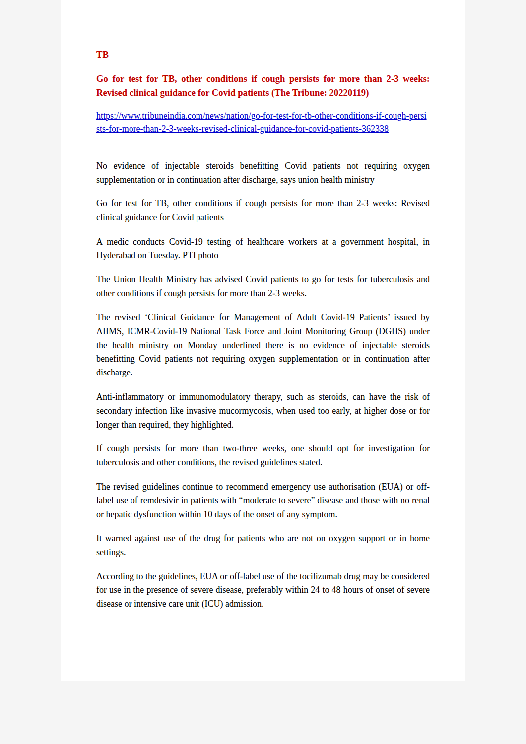TB
Go for test for TB, other conditions if cough persists for more than 2-3 weeks: Revised clinical guidance for Covid patients (The Tribune: 20220119)
https://www.tribuneindia.com/news/nation/go-for-test-for-tb-other-conditions-if-cough-persists-for-more-than-2-3-weeks-revised-clinical-guidance-for-covid-patients-362338
No evidence of injectable steroids benefitting Covid patients not requiring oxygen supplementation or in continuation after discharge, says union health ministry
Go for test for TB, other conditions if cough persists for more than 2-3 weeks: Revised clinical guidance for Covid patients
A medic conducts Covid-19 testing of healthcare workers at a government hospital, in Hyderabad on Tuesday. PTI photo
The Union Health Ministry has advised Covid patients to go for tests for tuberculosis and other conditions if cough persists for more than 2-3 weeks.
The revised ‘Clinical Guidance for Management of Adult Covid-19 Patients’ issued by AIIMS, ICMR-Covid-19 National Task Force and Joint Monitoring Group (DGHS) under the health ministry on Monday underlined there is no evidence of injectable steroids benefitting Covid patients not requiring oxygen supplementation or in continuation after discharge.
Anti-inflammatory or immunomodulatory therapy, such as steroids, can have the risk of secondary infection like invasive mucormycosis, when used too early, at higher dose or for longer than required, they highlighted.
If cough persists for more than two-three weeks, one should opt for investigation for tuberculosis and other conditions, the revised guidelines stated.
The revised guidelines continue to recommend emergency use authorisation (EUA) or off-label use of remdesivir in patients with “moderate to severe” disease and those with no renal or hepatic dysfunction within 10 days of the onset of any symptom.
It warned against use of the drug for patients who are not on oxygen support or in home settings.
According to the guidelines, EUA or off-label use of the tocilizumab drug may be considered for use in the presence of severe disease, preferably within 24 to 48 hours of onset of severe disease or intensive care unit (ICU) admission.